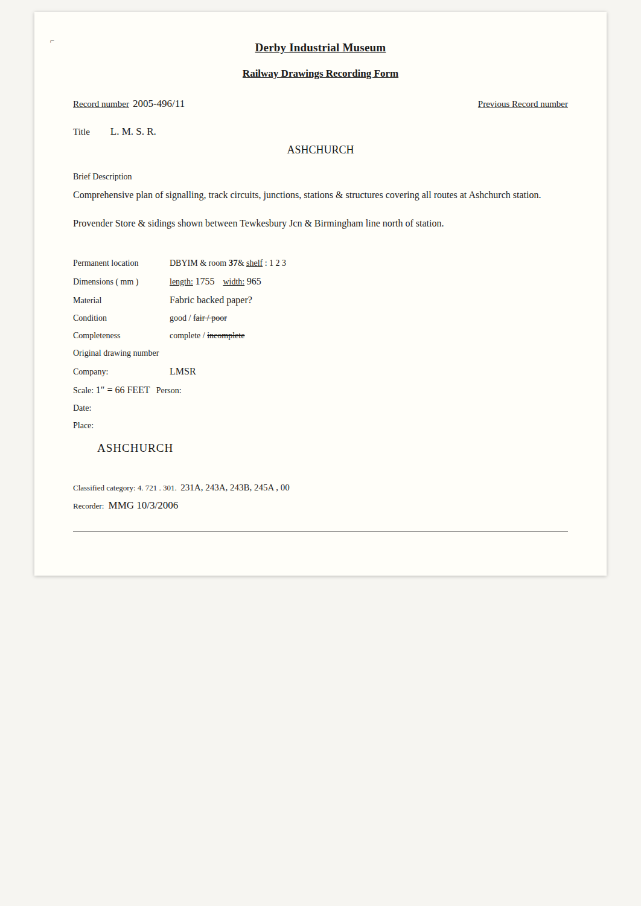⌐
Derby Industrial Museum
Railway Drawings Recording Form
Record number 2005-496/11
Previous Record number
Title L. M. S. R.
ASHCHURCH
Brief Description
Comprehensive plan of signalling, track circuits, junctions, stations & structures covering all routes at Ashchurch station.
Provender Store & sidings shown between Tewkesbury Jcn & Birmingham line north of station.
Permanent location DBYIM & room 37& shelf : 1 2 3
Dimensions ( mm ) length: 1755 width: 965
Material Fabric backed paper?
Condition good / fair / poor
Completeness complete / incomplete
Original drawing number
Company: LMSR
Scale: 1″ = 66 FEET Person:
Date:
Place:
ASHCHURCH
Classified category: 4. 721 . 301. 231A, 243A, 243B, 245A , 00
Recorder: MMG 10/3/2006